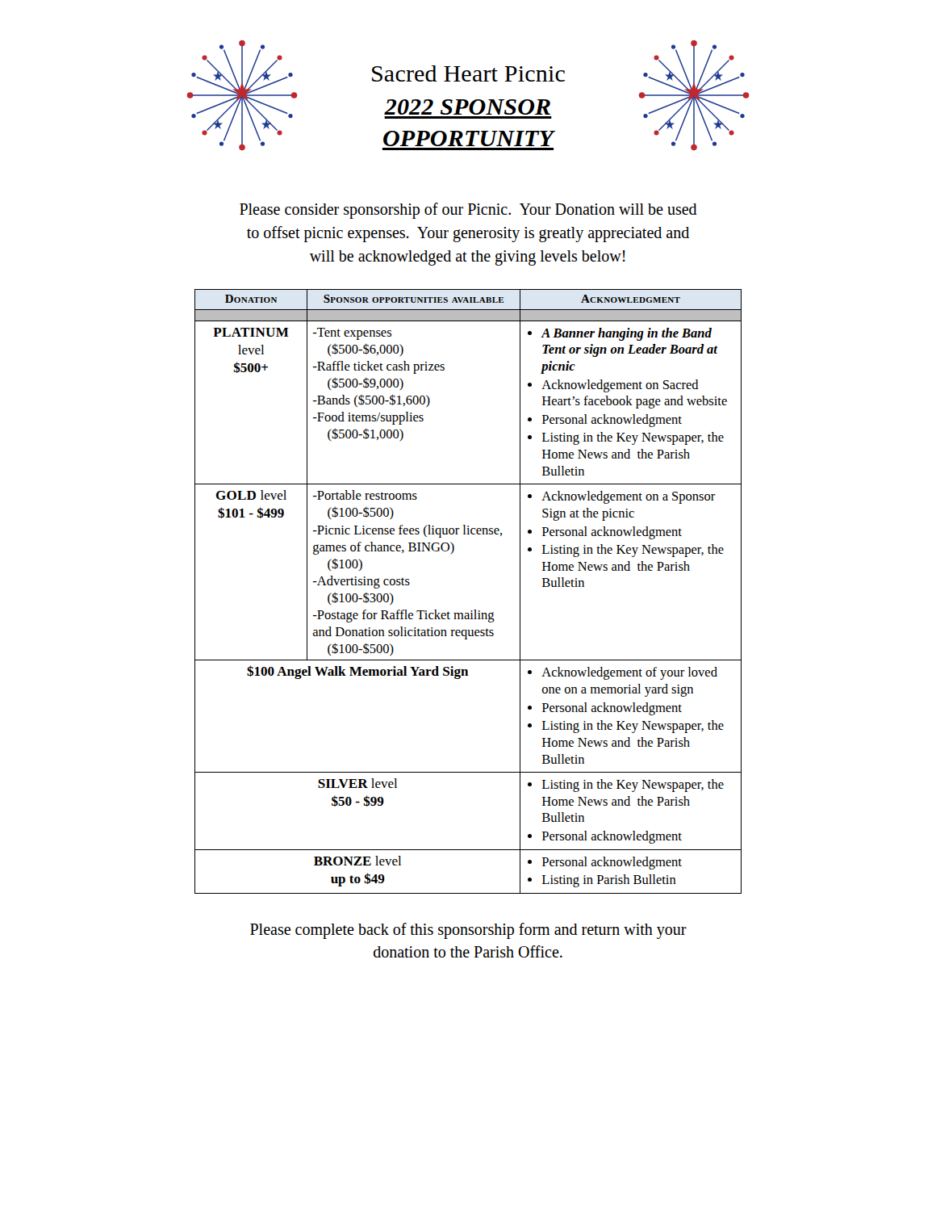Sacred Heart Picnic
2022 SPONSOR OPPORTUNITY
Please consider sponsorship of our Picnic. Your Donation will be used
to offset picnic expenses. Your generosity is greatly appreciated and
will be acknowledged at the giving levels below!
| Donation | Sponsor opportunities available | Acknowledgment |
| --- | --- | --- |
| PLATINUM level $500+ | -Tent expenses ($500-$6,000) -Raffle ticket cash prizes ($500-$9,000) -Bands ($500-$1,600) -Food items/supplies ($500-$1,000) | A Banner hanging in the Band Tent or sign on Leader Board at picnic Acknowledgement on Sacred Heart’s facebook page and website Personal acknowledgment Listing in the Key Newspaper, the Home News and the Parish Bulletin |
| GOLD level $101 - $499 | -Portable restrooms ($100-$500) -Picnic License fees (liquor license, games of chance, BINGO) ($100) -Advertising costs ($100-$300) -Postage for Raffle Ticket mailing and Donation solicitation requests ($100-$500) | Acknowledgement on a Sponsor Sign at the picnic Personal acknowledgment Listing in the Key Newspaper, the Home News and the Parish Bulletin |
| $100 Angel Walk Memorial Yard Sign | Acknowledgement of your loved one on a memorial yard sign Personal acknowledgment Listing in the Key Newspaper, the Home News and the Parish Bulletin |
| SILVER level $50 - $99 | Listing in the Key Newspaper, the Home News and the Parish Bulletin Personal acknowledgment |
| BRONZE level up to $49 | Personal acknowledgment Listing in Parish Bulletin |
Please complete back of this sponsorship form and return with your
donation to the Parish Office.